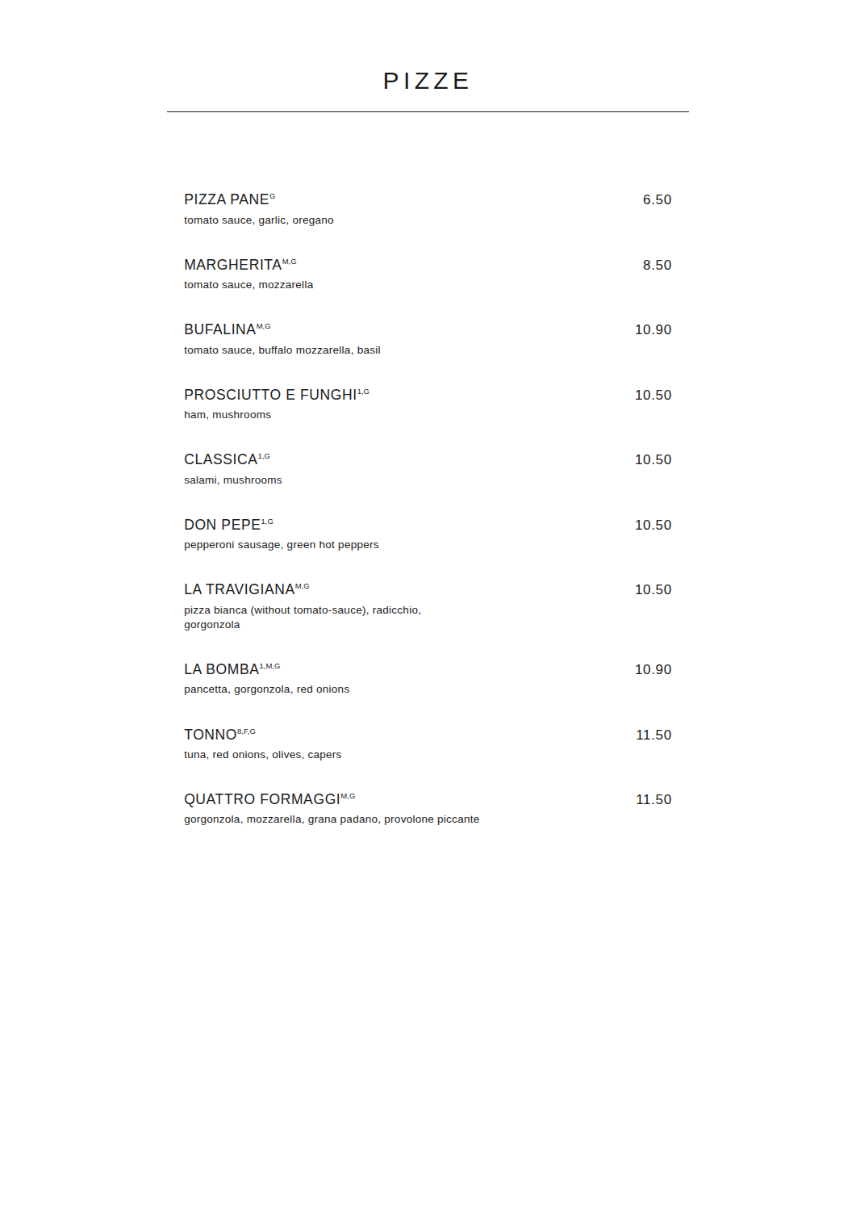Pizze
Pizza Paneg
tomato sauce, garlic, oregano
6.50
Margheritam,g
tomato sauce, mozzarella
8.50
Bufalinam,g
tomato sauce, buffalo mozzarella, basil
10.90
Prosciutto e Funghi1,g
ham, mushrooms
10.50
Classica1,g
salami, mushrooms
10.50
Don Pepe1,g
pepperoni sausage, green hot peppers
10.50
La Travigianam,g
pizza bianca (without tomato-sauce), radicchio,
gorgonzola
10.50
La Bomba1,m,g
pancetta, gorgonzola, red onions
10.90
Tonno8,f,g
tuna, red onions, olives, capers
11.50
Quattro Formaggim,g
gorgonzola, mozzarella, grana padano, provolone piccante
11.50